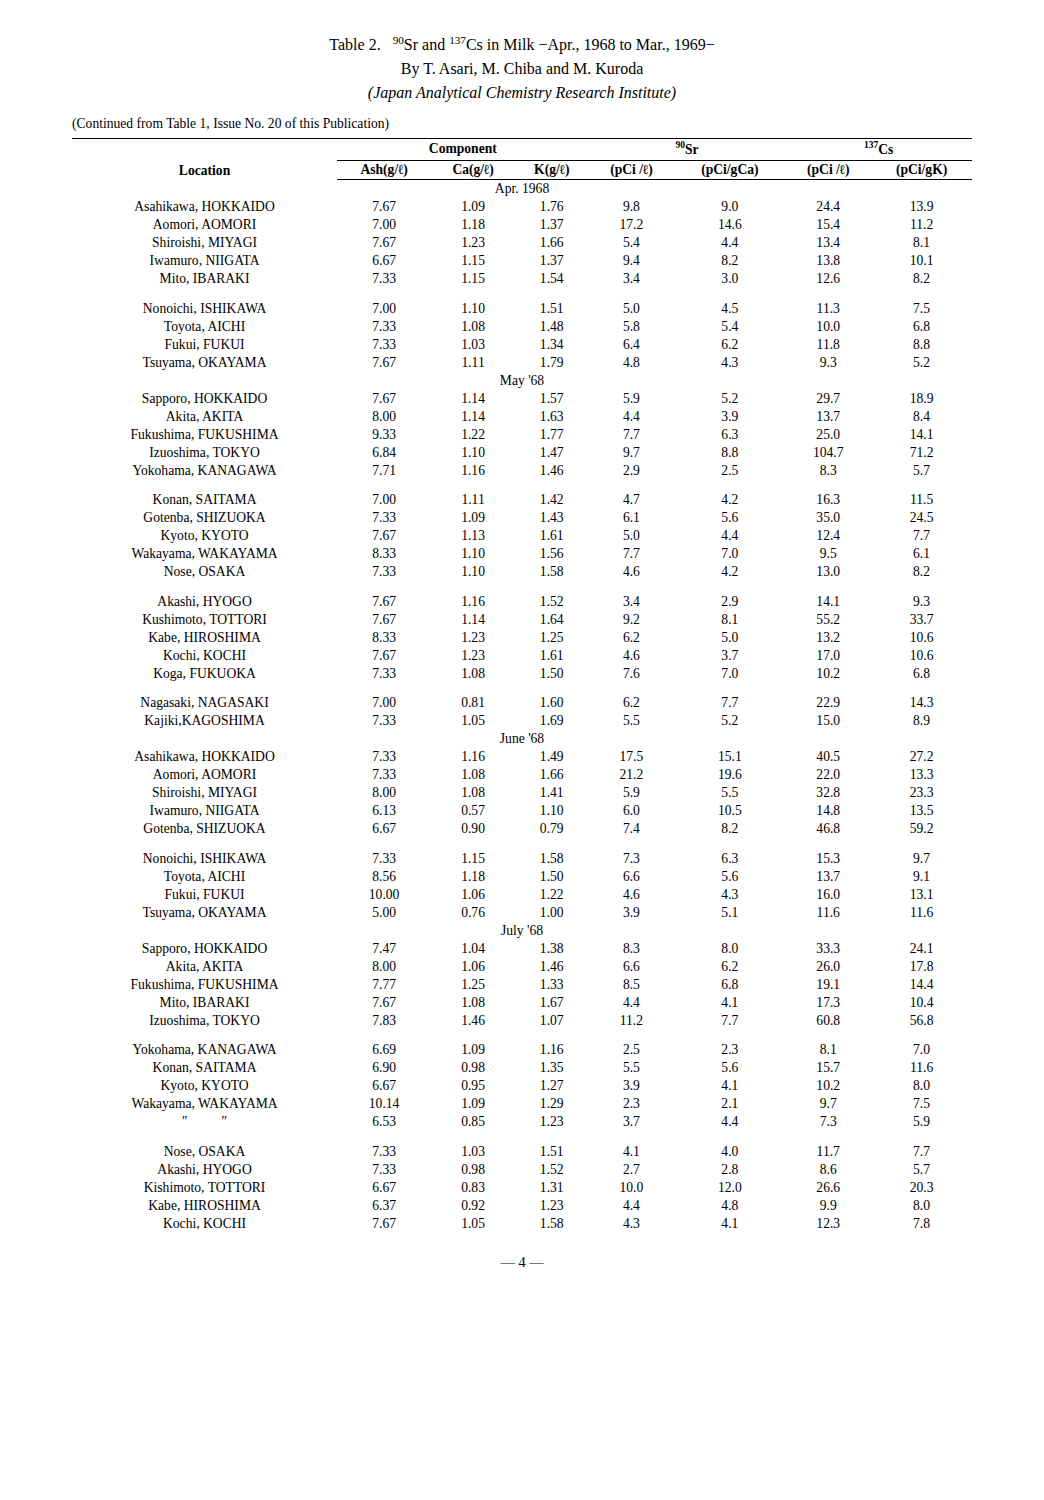Table 2. 90Sr and 137Cs in Milk −Apr., 1968 to Mar., 1969−
By T. Asari, M. Chiba and M. Kuroda
(Japan Analytical Chemistry Research Institute)
(Continued from Table 1, Issue No. 20 of this Publication)
| Location | Component | 90 Sr | 137 Cs |
| --- | --- | --- | --- |
| Ash(g/ℓ) | Ca(g/ℓ) | K(g/ℓ) | (pCi /ℓ) | (pCi/gCa) | (pCi /ℓ) | (pCi/gK) |
| Apr. 1968 |
| Asahikawa, HOKKAIDO | 7.67 | 1.09 | 1.76 | 9.8 | 9.0 | 24.4 | 13.9 |
| Aomori, AOMORI | 7.00 | 1.18 | 1.37 | 17.2 | 14.6 | 15.4 | 11.2 |
| Shiroishi, MIYAGI | 7.67 | 1.23 | 1.66 | 5.4 | 4.4 | 13.4 | 8.1 |
| Iwamuro, NIIGATA | 6.67 | 1.15 | 1.37 | 9.4 | 8.2 | 13.8 | 10.1 |
| Mito, IBARAKI | 7.33 | 1.15 | 1.54 | 3.4 | 3.0 | 12.6 | 8.2 |
| Nonoichi, ISHIKAWA | 7.00 | 1.10 | 1.51 | 5.0 | 4.5 | 11.3 | 7.5 |
| Toyota, AICHI | 7.33 | 1.08 | 1.48 | 5.8 | 5.4 | 10.0 | 6.8 |
| Fukui, FUKUI | 7.33 | 1.03 | 1.34 | 6.4 | 6.2 | 11.8 | 8.8 |
| Tsuyama, OKAYAMA | 7.67 | 1.11 | 1.79 | 4.8 | 4.3 | 9.3 | 5.2 |
| May '68 |
| Sapporo, HOKKAIDO | 7.67 | 1.14 | 1.57 | 5.9 | 5.2 | 29.7 | 18.9 |
| Akita, AKITA | 8.00 | 1.14 | 1.63 | 4.4 | 3.9 | 13.7 | 8.4 |
| Fukushima, FUKUSHIMA | 9.33 | 1.22 | 1.77 | 7.7 | 6.3 | 25.0 | 14.1 |
| Izuoshima, TOKYO | 6.84 | 1.10 | 1.47 | 9.7 | 8.8 | 104.7 | 71.2 |
| Yokohama, KANAGAWA | 7.71 | 1.16 | 1.46 | 2.9 | 2.5 | 8.3 | 5.7 |
| Konan, SAITAMA | 7.00 | 1.11 | 1.42 | 4.7 | 4.2 | 16.3 | 11.5 |
| Gotenba, SHIZUOKA | 7.33 | 1.09 | 1.43 | 6.1 | 5.6 | 35.0 | 24.5 |
| Kyoto, KYOTO | 7.67 | 1.13 | 1.61 | 5.0 | 4.4 | 12.4 | 7.7 |
| Wakayama, WAKAYAMA | 8.33 | 1.10 | 1.56 | 7.7 | 7.0 | 9.5 | 6.1 |
| Nose, OSAKA | 7.33 | 1.10 | 1.58 | 4.6 | 4.2 | 13.0 | 8.2 |
| Akashi, HYOGO | 7.67 | 1.16 | 1.52 | 3.4 | 2.9 | 14.1 | 9.3 |
| Kushimoto, TOTTORI | 7.67 | 1.14 | 1.64 | 9.2 | 8.1 | 55.2 | 33.7 |
| Kabe, HIROSHIMA | 8.33 | 1.23 | 1.25 | 6.2 | 5.0 | 13.2 | 10.6 |
| Kochi, KOCHI | 7.67 | 1.23 | 1.61 | 4.6 | 3.7 | 17.0 | 10.6 |
| Koga, FUKUOKA | 7.33 | 1.08 | 1.50 | 7.6 | 7.0 | 10.2 | 6.8 |
| Nagasaki, NAGASAKI | 7.00 | 0.81 | 1.60 | 6.2 | 7.7 | 22.9 | 14.3 |
| Kajiki,KAGOSHIMA | 7.33 | 1.05 | 1.69 | 5.5 | 5.2 | 15.0 | 8.9 |
| June '68 |
| Asahikawa, HOKKAIDO | 7.33 | 1.16 | 1.49 | 17.5 | 15.1 | 40.5 | 27.2 |
| Aomori, AOMORI | 7.33 | 1.08 | 1.66 | 21.2 | 19.6 | 22.0 | 13.3 |
| Shiroishi, MIYAGI | 8.00 | 1.08 | 1.41 | 5.9 | 5.5 | 32.8 | 23.3 |
| Iwamuro, NIIGATA | 6.13 | 0.57 | 1.10 | 6.0 | 10.5 | 14.8 | 13.5 |
| Gotenba, SHIZUOKA | 6.67 | 0.90 | 0.79 | 7.4 | 8.2 | 46.8 | 59.2 |
| Nonoichi, ISHIKAWA | 7.33 | 1.15 | 1.58 | 7.3 | 6.3 | 15.3 | 9.7 |
| Toyota, AICHI | 8.56 | 1.18 | 1.50 | 6.6 | 5.6 | 13.7 | 9.1 |
| Fukui, FUKUI | 10.00 | 1.06 | 1.22 | 4.6 | 4.3 | 16.0 | 13.1 |
| Tsuyama, OKAYAMA | 5.00 | 0.76 | 1.00 | 3.9 | 5.1 | 11.6 | 11.6 |
| July '68 |
| Sapporo, HOKKAIDO | 7.47 | 1.04 | 1.38 | 8.3 | 8.0 | 33.3 | 24.1 |
| Akita, AKITA | 8.00 | 1.06 | 1.46 | 6.6 | 6.2 | 26.0 | 17.8 |
| Fukushima, FUKUSHIMA | 7.77 | 1.25 | 1.33 | 8.5 | 6.8 | 19.1 | 14.4 |
| Mito, IBARAKI | 7.67 | 1.08 | 1.67 | 4.4 | 4.1 | 17.3 | 10.4 |
| Izuoshima, TOKYO | 7.83 | 1.46 | 1.07 | 11.2 | 7.7 | 60.8 | 56.8 |
| Yokohama, KANAGAWA | 6.69 | 1.09 | 1.16 | 2.5 | 2.3 | 8.1 | 7.0 |
| Konan, SAITAMA | 6.90 | 0.98 | 1.35 | 5.5 | 5.6 | 15.7 | 11.6 |
| Kyoto, KYOTO | 6.67 | 0.95 | 1.27 | 3.9 | 4.1 | 10.2 | 8.0 |
| Wakayama, WAKAYAMA | 10.14 | 1.09 | 1.29 | 2.3 | 2.1 | 9.7 | 7.5 |
| ″ ″ | 6.53 | 0.85 | 1.23 | 3.7 | 4.4 | 7.3 | 5.9 |
| Nose, OSAKA | 7.33 | 1.03 | 1.51 | 4.1 | 4.0 | 11.7 | 7.7 |
| Akashi, HYOGO | 7.33 | 0.98 | 1.52 | 2.7 | 2.8 | 8.6 | 5.7 |
| Kishimoto, TOTTORI | 6.67 | 0.83 | 1.31 | 10.0 | 12.0 | 26.6 | 20.3 |
| Kabe, HIROSHIMA | 6.37 | 0.92 | 1.23 | 4.4 | 4.8 | 9.9 | 8.0 |
| Kochi, KOCHI | 7.67 | 1.05 | 1.58 | 4.3 | 4.1 | 12.3 | 7.8 |
— 4 —